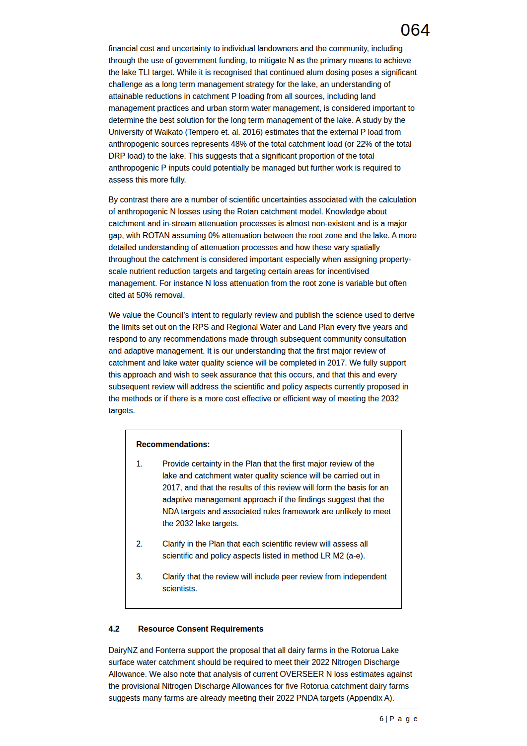064
financial cost and uncertainty to individual landowners and the community, including through the use of government funding, to mitigate N as the primary means to achieve the lake TLI target. While it is recognised that continued alum dosing poses a significant challenge as a long term management strategy for the lake, an understanding of attainable reductions in catchment P loading from all sources, including land management practices and urban storm water management, is considered important to determine the best solution for the long term management of the lake. A study by the University of Waikato (Tempero et. al. 2016) estimates that the external P load from anthropogenic sources represents 48% of the total catchment load (or 22% of the total DRP load) to the lake. This suggests that a significant proportion of the total anthropogenic P inputs could potentially be managed but further work is required to assess this more fully.
By contrast there are a number of scientific uncertainties associated with the calculation of anthropogenic N losses using the Rotan catchment model. Knowledge about catchment and in-stream attenuation processes is almost non-existent and is a major gap, with ROTAN assuming 0% attenuation between the root zone and the lake. A more detailed understanding of attenuation processes and how these vary spatially throughout the catchment is considered important especially when assigning property-scale nutrient reduction targets and targeting certain areas for incentivised management. For instance N loss attenuation from the root zone is variable but often cited at 50% removal.
We value the Council's intent to regularly review and publish the science used to derive the limits set out on the RPS and Regional Water and Land Plan every five years and respond to any recommendations made through subsequent community consultation and adaptive management. It is our understanding that the first major review of catchment and lake water quality science will be completed in 2017. We fully support this approach and wish to seek assurance that this occurs, and that this and every subsequent review will address the scientific and policy aspects currently proposed in the methods or if there is a more cost effective or efficient way of meeting the 2032 targets.
Recommendations:
1.
Provide certainty in the Plan that the first major review of the lake and catchment water quality science will be carried out in 2017, and that the results of this review will form the basis for an adaptive management approach if the findings suggest that the NDA targets and associated rules framework are unlikely to meet the 2032 lake targets.
2.
Clarify in the Plan that each scientific review will assess all scientific and policy aspects listed in method LR M2 (a-e).
3.
Clarify that the review will include peer review from independent scientists.
4.2 Resource Consent Requirements
DairyNZ and Fonterra support the proposal that all dairy farms in the Rotorua Lake surface water catchment should be required to meet their 2022 Nitrogen Discharge Allowance. We also note that analysis of current OVERSEER N loss estimates against the provisional Nitrogen Discharge Allowances for five Rotorua catchment dairy farms suggests many farms are already meeting their 2022 PNDA targets (Appendix A).
6 | P a g e